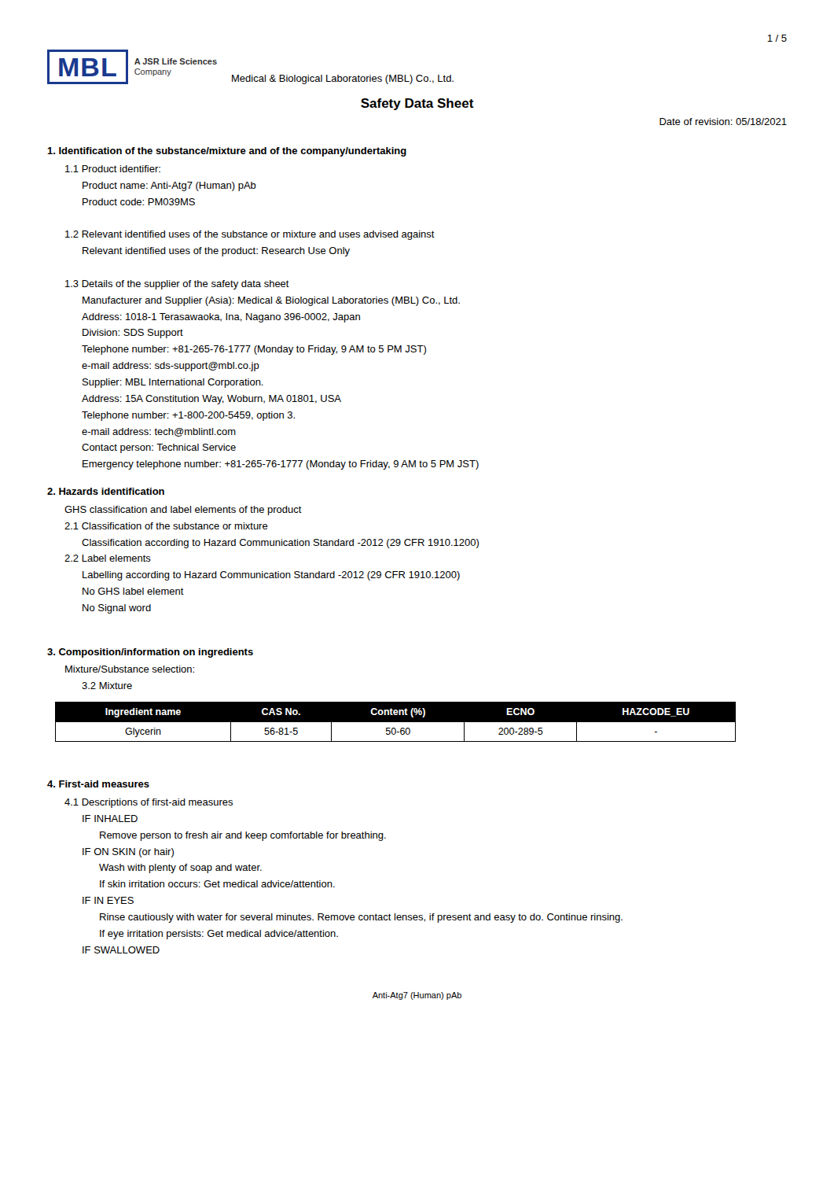1 / 5
MBL A JSR Life Sciences
Company
Medical & Biological Laboratories (MBL) Co., Ltd.
Safety Data Sheet
Date of revision: 05/18/2021
1. Identification of the substance/mixture and of the company/undertaking
1.1 Product identifier:
Product name: Anti-Atg7 (Human) pAb
Product code: PM039MS
1.2 Relevant identified uses of the substance or mixture and uses advised against
Relevant identified uses of the product: Research Use Only
1.3 Details of the supplier of the safety data sheet
Manufacturer and Supplier (Asia): Medical & Biological Laboratories (MBL) Co., Ltd.
Address: 1018-1 Terasawaoka, Ina, Nagano 396-0002, Japan
Division: SDS Support
Telephone number: +81-265-76-1777 (Monday to Friday, 9 AM to 5 PM JST)
e-mail address: sds-support@mbl.co.jp
Supplier: MBL International Corporation.
Address: 15A Constitution Way, Woburn, MA 01801, USA
Telephone number: +1-800-200-5459, option 3.
e-mail address: tech@mblintl.com
Contact person: Technical Service
Emergency telephone number: +81-265-76-1777 (Monday to Friday, 9 AM to 5 PM JST)
2. Hazards identification
GHS classification and label elements of the product
2.1 Classification of the substance or mixture
Classification according to Hazard Communication Standard -2012 (29 CFR 1910.1200)
2.2 Label elements
Labelling according to Hazard Communication Standard -2012 (29 CFR 1910.1200)
No GHS label element
No Signal word
3. Composition/information on ingredients
Mixture/Substance selection:
3.2 Mixture
| Ingredient name | CAS No. | Content (%) | ECNO | HAZCODE_EU |
| --- | --- | --- | --- | --- |
| Glycerin | 56-81-5 | 50-60 | 200-289-5 | - |
4. First-aid measures
4.1 Descriptions of first-aid measures
IF INHALED
Remove person to fresh air and keep comfortable for breathing.
IF ON SKIN (or hair)
Wash with plenty of soap and water.
If skin irritation occurs: Get medical advice/attention.
IF IN EYES
Rinse cautiously with water for several minutes. Remove contact lenses, if present and easy to do. Continue rinsing.
If eye irritation persists: Get medical advice/attention.
IF SWALLOWED
Anti-Atg7 (Human) pAb